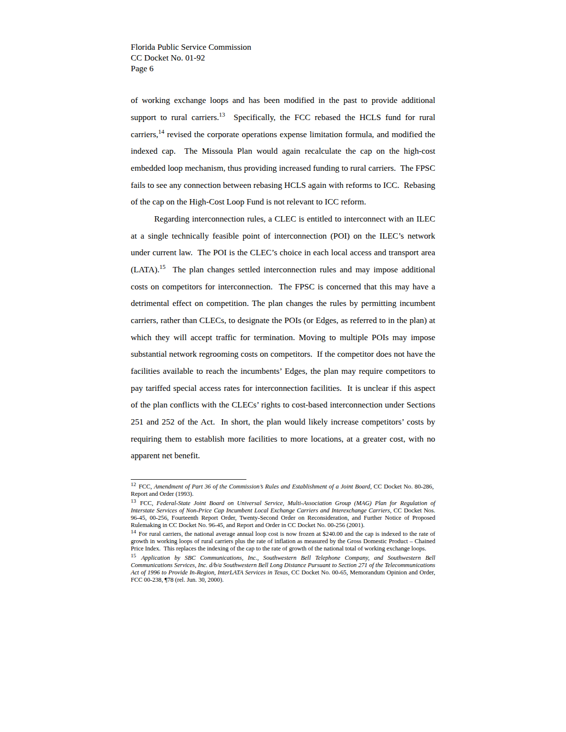Florida Public Service Commission
CC Docket No. 01-92
Page 6
of working exchange loops and has been modified in the past to provide additional support to rural carriers.13 Specifically, the FCC rebased the HCLS fund for rural carriers,14 revised the corporate operations expense limitation formula, and modified the indexed cap. The Missoula Plan would again recalculate the cap on the high-cost embedded loop mechanism, thus providing increased funding to rural carriers. The FPSC fails to see any connection between rebasing HCLS again with reforms to ICC. Rebasing of the cap on the High-Cost Loop Fund is not relevant to ICC reform.
Regarding interconnection rules, a CLEC is entitled to interconnect with an ILEC at a single technically feasible point of interconnection (POI) on the ILEC’s network under current law. The POI is the CLEC’s choice in each local access and transport area (LATA).15 The plan changes settled interconnection rules and may impose additional costs on competitors for interconnection. The FPSC is concerned that this may have a detrimental effect on competition. The plan changes the rules by permitting incumbent carriers, rather than CLECs, to designate the POIs (or Edges, as referred to in the plan) at which they will accept traffic for termination. Moving to multiple POIs may impose substantial network regrooming costs on competitors. If the competitor does not have the facilities available to reach the incumbents’ Edges, the plan may require competitors to pay tariffed special access rates for interconnection facilities. It is unclear if this aspect of the plan conflicts with the CLECs’ rights to cost-based interconnection under Sections 251 and 252 of the Act. In short, the plan would likely increase competitors’ costs by requiring them to establish more facilities to more locations, at a greater cost, with no apparent net benefit.
12 FCC, Amendment of Part 36 of the Commission’s Rules and Establishment of a Joint Board, CC Docket No. 80-286, Report and Order (1993).
13 FCC, Federal-State Joint Board on Universal Service, Multi-Association Group (MAG) Plan for Regulation of Interstate Services of Non-Price Cap Incumbent Local Exchange Carriers and Interexchange Carriers, CC Docket Nos. 96-45, 00-256, Fourteenth Report Order, Twenty-Second Order on Reconsideration, and Further Notice of Proposed Rulemaking in CC Docket No. 96-45, and Report and Order in CC Docket No. 00-256 (2001).
14 For rural carriers, the national average annual loop cost is now frozen at $240.00 and the cap is indexed to the rate of growth in working loops of rural carriers plus the rate of inflation as measured by the Gross Domestic Product – Chained Price Index. This replaces the indexing of the cap to the rate of growth of the national total of working exchange loops.
15 Application by SBC Communications, Inc., Southwestern Bell Telephone Company, and Southwestern Bell Communications Services, Inc. d/b/a Southwestern Bell Long Distance Pursuant to Section 271 of the Telecommunications Act of 1996 to Provide In-Region, InterLATA Services in Texas, CC Docket No. 00-65, Memorandum Opinion and Order, FCC 00-238, ¶78 (rel. Jun. 30, 2000).